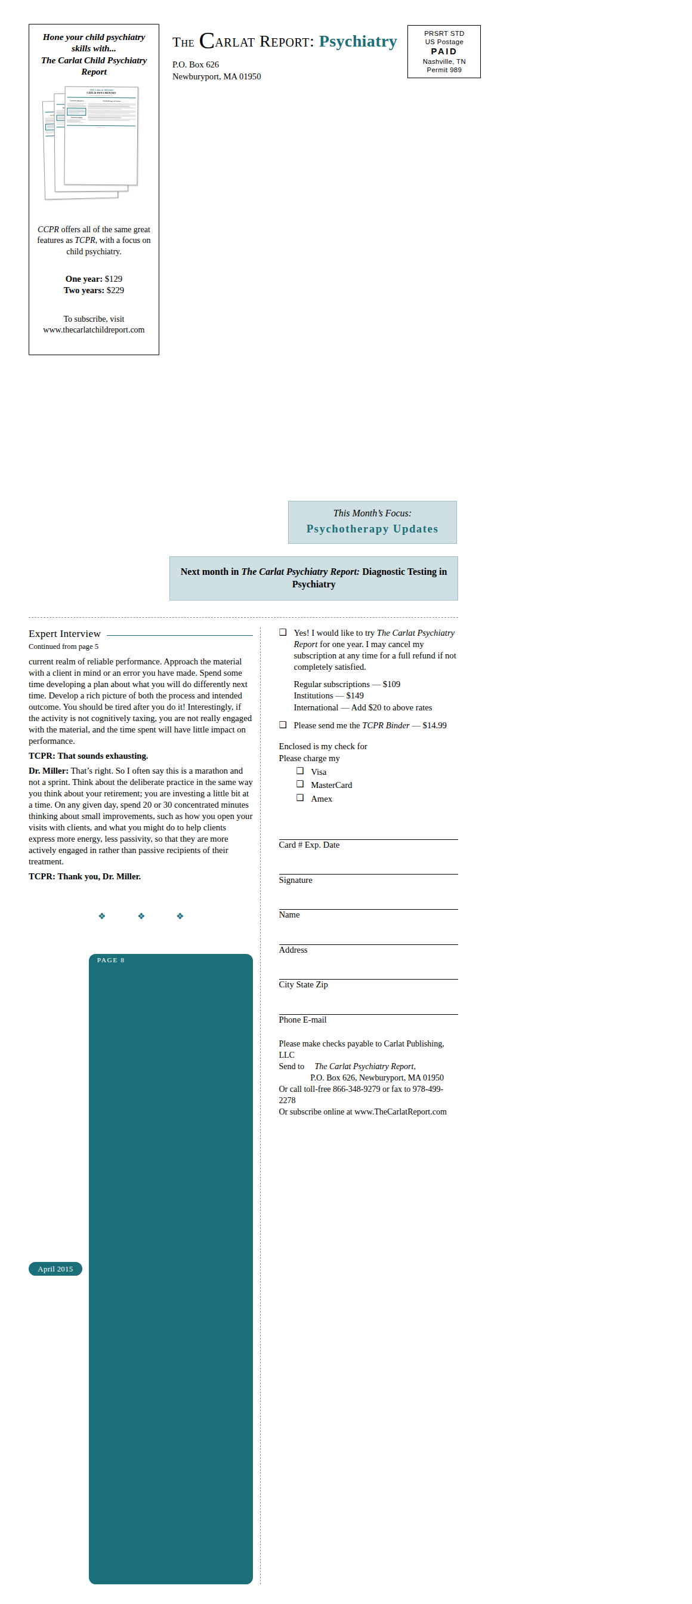Hone your child psychiatry skills with...
The Carlat Child Psychiatry Report
The Carlat Report
Child Psychiatry
A CME Journal for Clinicians
In This Issue
Feature Article
Volume 6, Number 3
The Carlat Report
Child Psychiatry
Unbiased Information for Clinicians
Highlights
Expert Interview
www.thecarlatchildreport.com
The Carlat Report
Child Psychiatry
Practical Psychiatry for Children & Adolescents
Learning Objectives
Research Update
Psychotherapy in Practice
April 2015 Page 1
CCPR offers all of the same great features as TCPR, with a focus on child psychiatry.
One year: $129
Two years: $229
To subscribe, visit
www.thecarlatchildreport.com
The Carlat Report: Psychiatry
P.O. Box 626
Newburyport, MA 01950
PRSRT STD
US Postage
PAID
Nashville, TN
Permit 989
This Month’s Focus:
Psychotherapy Updates
Next month in The Carlat Psychiatry Report: Diagnostic Testing in Psychiatry
Expert Interview
Continued from page 5
current realm of reliable performance. Approach the material with a client in mind or an error you have made. Spend some time developing a plan about what you will do differently next time. Develop a rich picture of both the process and intended outcome. You should be tired after you do it! Interestingly, if the activity is not cognitively taxing, you are not really engaged with the material, and the time spent will have little impact on performance.
TCPR: That sounds exhausting.
Dr. Miller: That’s right. So I often say this is a marathon and not a sprint. Think about the deliberate practice in the same way you think about your retirement; you are investing a little bit at a time. On any given day, spend 20 or 30 concentrated minutes thinking about small improvements, such as how you open your visits with clients, and what you might do to help clients express more energy, less passivity, so that they are more actively engaged in rather than passive recipients of their treatment.
TCPR: Thank you, Dr. Miller.
❖❖❖
April 2015 PAGE 8
❑ Yes! I would like to try The Carlat Psychiatry Report for one year. I may cancel my subscription at any time for a full refund if not completely satisfied.
Regular subscriptions — $109
Institutions — $149
International — Add $20 to above rates
❑ Please send me the TCPR Binder — $14.99
Enclosed is my check for
Please charge my
❑Visa
❑MasterCard
❑Amex
Card # Exp. Date
Signature
Name
Address
City State Zip
Phone E-mail
Please make checks payable to Carlat Publishing, LLC
Send to The Carlat Psychiatry Report,
P.O. Box 626, Newburyport, MA 01950
Or call toll-free 866-348-9279 or fax to 978-499-2278
Or subscribe online at www.TheCarlatReport.com